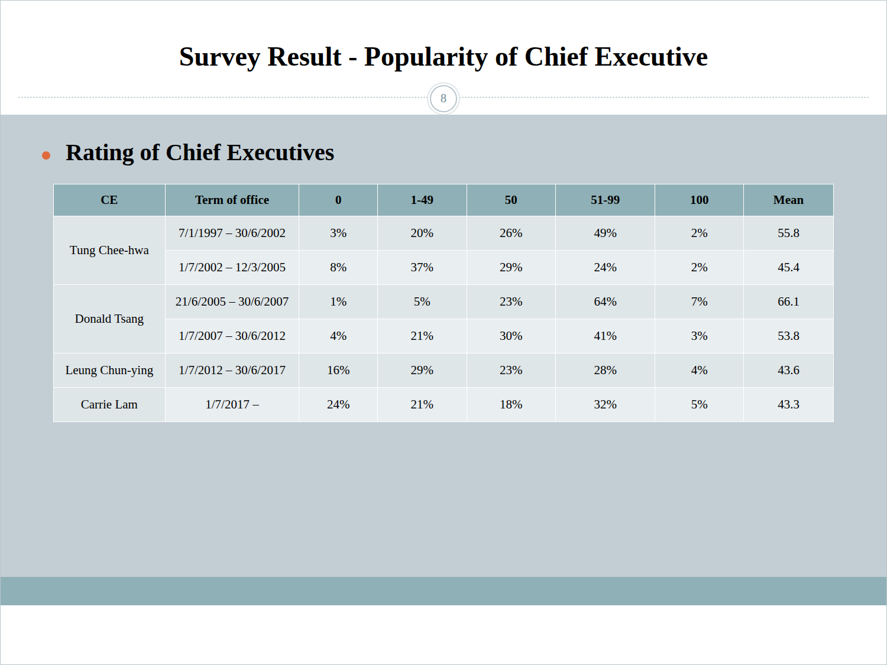Survey Result - Popularity of Chief Executive
8
Rating of Chief Executives
| CE | Term of office | 0 | 1-49 | 50 | 51-99 | 100 | Mean |
| --- | --- | --- | --- | --- | --- | --- | --- |
| Tung Chee-hwa | 7/1/1997 – 30/6/2002 | 3% | 20% | 26% | 49% | 2% | 55.8 |
| 1/7/2002 – 12/3/2005 | 8% | 37% | 29% | 24% | 2% | 45.4 |
| Donald Tsang | 21/6/2005 – 30/6/2007 | 1% | 5% | 23% | 64% | 7% | 66.1 |
| 1/7/2007 – 30/6/2012 | 4% | 21% | 30% | 41% | 3% | 53.8 |
| Leung Chun-ying | 1/7/2012 – 30/6/2017 | 16% | 29% | 23% | 28% | 4% | 43.6 |
| Carrie Lam | 1/7/2017 – | 24% | 21% | 18% | 32% | 5% | 43.3 |